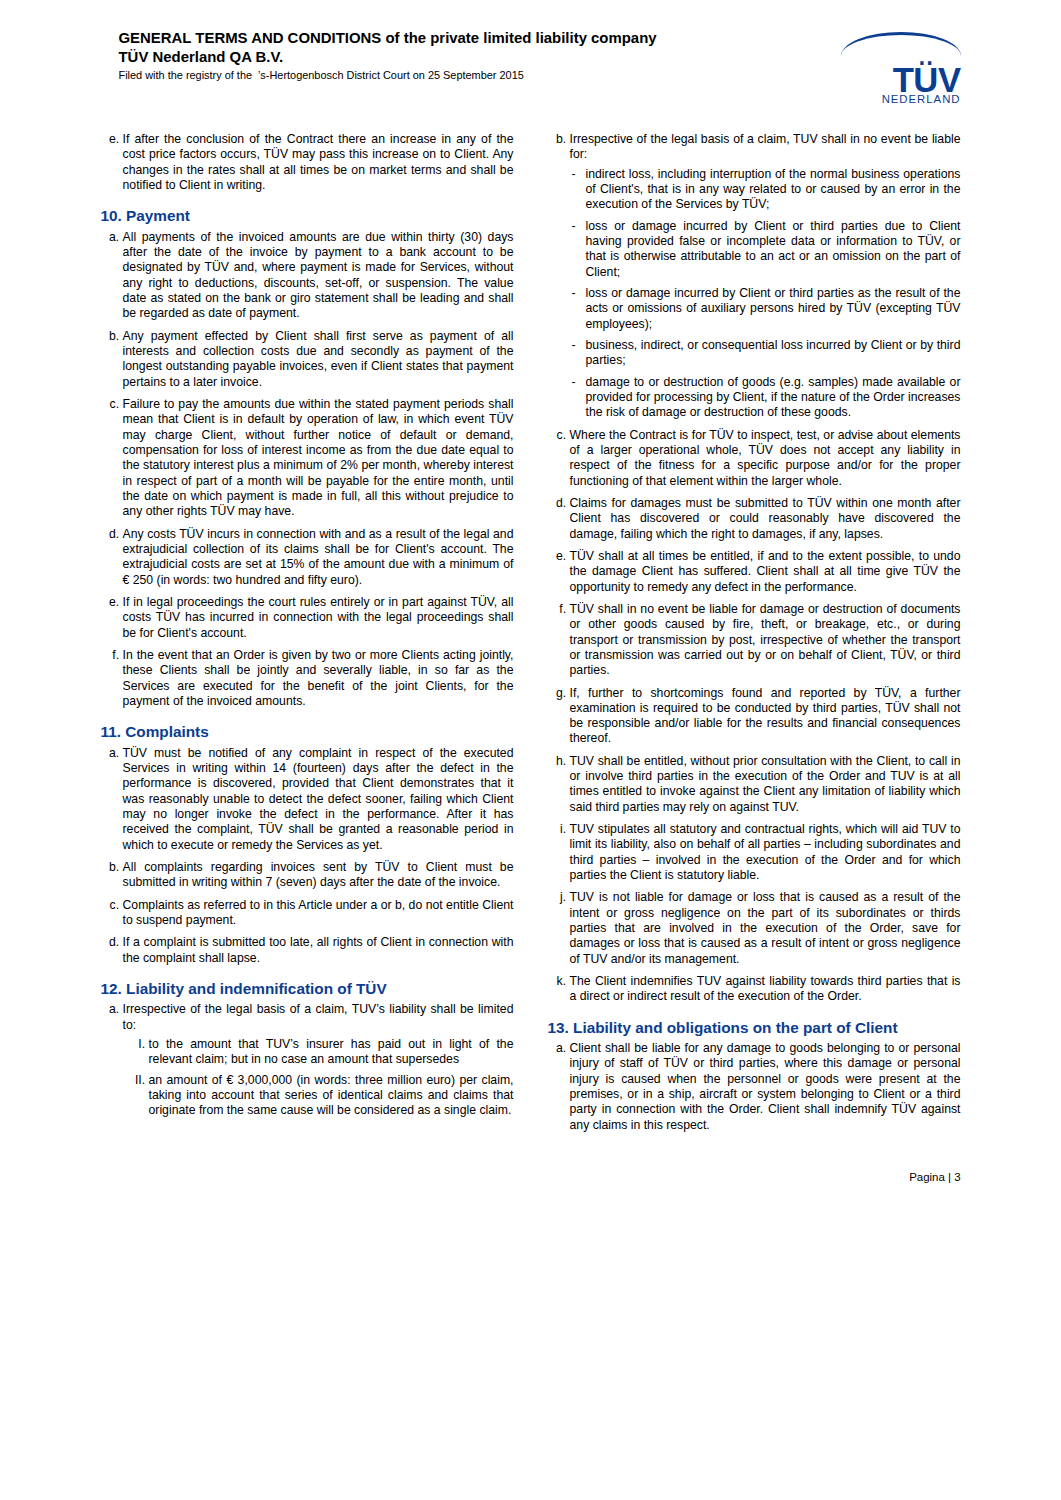GENERAL TERMS AND CONDITIONS of the private limited liability company
TÜV Nederland QA B.V.
Filed with the registry of the ’s-Hertogenbosch District Court on 25 September 2015
TÜV
NEDERLAND
If after the conclusion of the Contract there an increase in any of the cost price factors occurs, TÜV may pass this increase on to Client. Any changes in the rates shall at all times be on market terms and shall be notified to Client in writing.
10. Payment
All payments of the invoiced amounts are due within thirty (30) days after the date of the invoice by payment to a bank account to be designated by TÜV and, where payment is made for Services, without any right to deductions, discounts, set-off, or suspension. The value date as stated on the bank or giro statement shall be leading and shall be regarded as date of payment.
Any payment effected by Client shall first serve as payment of all interests and collection costs due and secondly as payment of the longest outstanding payable invoices, even if Client states that payment pertains to a later invoice.
Failure to pay the amounts due within the stated payment periods shall mean that Client is in default by operation of law, in which event TÜV may charge Client, without further notice of default or demand, compensation for loss of interest income as from the due date equal to the statutory interest plus a minimum of 2% per month, whereby interest in respect of part of a month will be payable for the entire month, until the date on which payment is made in full, all this without prejudice to any other rights TÜV may have.
Any costs TÜV incurs in connection with and as a result of the legal and extrajudicial collection of its claims shall be for Client's account. The extrajudicial costs are set at 15% of the amount due with a minimum of € 250 (in words: two hundred and fifty euro).
If in legal proceedings the court rules entirely or in part against TÜV, all costs TÜV has incurred in connection with the legal proceedings shall be for Client's account.
In the event that an Order is given by two or more Clients acting jointly, these Clients shall be jointly and severally liable, in so far as the Services are executed for the benefit of the joint Clients, for the payment of the invoiced amounts.
11. Complaints
TÜV must be notified of any complaint in respect of the executed Services in writing within 14 (fourteen) days after the defect in the performance is discovered, provided that Client demonstrates that it was reasonably unable to detect the defect sooner, failing which Client may no longer invoke the defect in the performance. After it has received the complaint, TÜV shall be granted a reasonable period in which to execute or remedy the Services as yet.
All complaints regarding invoices sent by TÜV to Client must be submitted in writing within 7 (seven) days after the date of the invoice.
Complaints as referred to in this Article under a or b, do not entitle Client to suspend payment.
If a complaint is submitted too late, all rights of Client in connection with the complaint shall lapse.
12. Liability and indemnification of TÜV
Irrespective of the legal basis of a claim, TUV’s liability shall be limited to:
to the amount that TUV’s insurer has paid out in light of the relevant claim; but in no case an amount that supersedes
an amount of € 3,000,000 (in words: three million euro) per claim, taking into account that series of identical claims and claims that originate from the same cause will be considered as a single claim.
Irrespective of the legal basis of a claim, TUV shall in no event be liable for:
indirect loss, including interruption of the normal business operations of Client's, that is in any way related to or caused by an error in the execution of the Services by TÜV;
loss or damage incurred by Client or third parties due to Client having provided false or incomplete data or information to TÜV, or that is otherwise attributable to an act or an omission on the part of Client;
loss or damage incurred by Client or third parties as the result of the acts or omissions of auxiliary persons hired by TÜV (excepting TÜV employees);
business, indirect, or consequential loss incurred by Client or by third parties;
damage to or destruction of goods (e.g. samples) made available or provided for processing by Client, if the nature of the Order increases the risk of damage or destruction of these goods.
Where the Contract is for TÜV to inspect, test, or advise about elements of a larger operational whole, TÜV does not accept any liability in respect of the fitness for a specific purpose and/or for the proper functioning of that element within the larger whole.
Claims for damages must be submitted to TÜV within one month after Client has discovered or could reasonably have discovered the damage, failing which the right to damages, if any, lapses.
TÜV shall at all times be entitled, if and to the extent possible, to undo the damage Client has suffered. Client shall at all time give TÜV the opportunity to remedy any defect in the performance.
TÜV shall in no event be liable for damage or destruction of documents or other goods caused by fire, theft, or breakage, etc., or during transport or transmission by post, irrespective of whether the transport or transmission was carried out by or on behalf of Client, TÜV, or third parties.
If, further to shortcomings found and reported by TÜV, a further examination is required to be conducted by third parties, TÜV shall not be responsible and/or liable for the results and financial consequences thereof.
TUV shall be entitled, without prior consultation with the Client, to call in or involve third parties in the execution of the Order and TUV is at all times entitled to invoke against the Client any limitation of liability which said third parties may rely on against TUV.
TUV stipulates all statutory and contractual rights, which will aid TUV to limit its liability, also on behalf of all parties – including subordinates and third parties – involved in the execution of the Order and for which parties the Client is statutory liable.
TUV is not liable for damage or loss that is caused as a result of the intent or gross negligence on the part of its subordinates or thirds parties that are involved in the execution of the Order, save for damages or loss that is caused as a result of intent or gross negligence of TUV and/or its management.
The Client indemnifies TUV against liability towards third parties that is a direct or indirect result of the execution of the Order.
13. Liability and obligations on the part of Client
Client shall be liable for any damage to goods belonging to or personal injury of staff of TÜV or third parties, where this damage or personal injury is caused when the personnel or goods were present at the premises, or in a ship, aircraft or system belonging to Client or a third party in connection with the Order. Client shall indemnify TÜV against any claims in this respect.
Pagina | 3